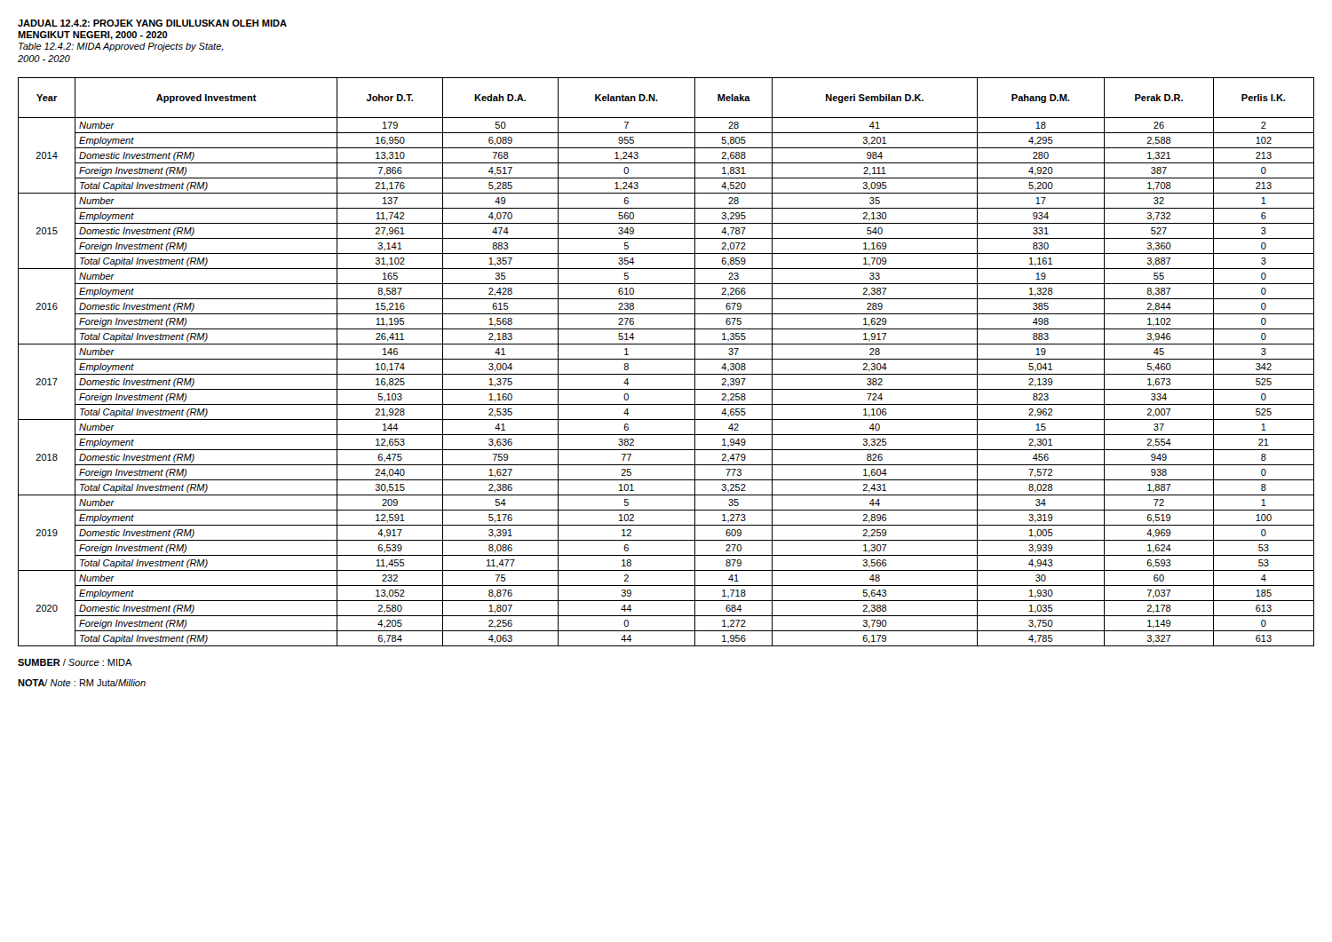JADUAL 12.4.2: PROJEK YANG DILULUSKAN OLEH MIDA
MENGIKUT NEGERI, 2000 - 2020
Table 12.4.2: MIDA Approved Projects by State,
2000 - 2020
| Year | Approved Investment | Johor D.T. | Kedah D.A. | Kelantan D.N. | Melaka | Negeri Sembilan D.K. | Pahang D.M. | Perak D.R. | Perlis I.K. |
| --- | --- | --- | --- | --- | --- | --- | --- | --- | --- |
| 2014 | Number | 179 | 50 | 7 | 28 | 41 | 18 | 26 | 2 |
| Employment | 16,950 | 6,089 | 955 | 5,805 | 3,201 | 4,295 | 2,588 | 102 |
| Domestic Investment (RM) | 13,310 | 768 | 1,243 | 2,688 | 984 | 280 | 1,321 | 213 |
| Foreign Investment (RM) | 7,866 | 4,517 | 0 | 1,831 | 2,111 | 4,920 | 387 | 0 |
| Total Capital Investment (RM) | 21,176 | 5,285 | 1,243 | 4,520 | 3,095 | 5,200 | 1,708 | 213 |
| 2015 | Number | 137 | 49 | 6 | 28 | 35 | 17 | 32 | 1 |
| Employment | 11,742 | 4,070 | 560 | 3,295 | 2,130 | 934 | 3,732 | 6 |
| Domestic Investment (RM) | 27,961 | 474 | 349 | 4,787 | 540 | 331 | 527 | 3 |
| Foreign Investment (RM) | 3,141 | 883 | 5 | 2,072 | 1,169 | 830 | 3,360 | 0 |
| Total Capital Investment (RM) | 31,102 | 1,357 | 354 | 6,859 | 1,709 | 1,161 | 3,887 | 3 |
| 2016 | Number | 165 | 35 | 5 | 23 | 33 | 19 | 55 | 0 |
| Employment | 8,587 | 2,428 | 610 | 2,266 | 2,387 | 1,328 | 8,387 | 0 |
| Domestic Investment (RM) | 15,216 | 615 | 238 | 679 | 289 | 385 | 2,844 | 0 |
| Foreign Investment (RM) | 11,195 | 1,568 | 276 | 675 | 1,629 | 498 | 1,102 | 0 |
| Total Capital Investment (RM) | 26,411 | 2,183 | 514 | 1,355 | 1,917 | 883 | 3,946 | 0 |
| 2017 | Number | 146 | 41 | 1 | 37 | 28 | 19 | 45 | 3 |
| Employment | 10,174 | 3,004 | 8 | 4,308 | 2,304 | 5,041 | 5,460 | 342 |
| Domestic Investment (RM) | 16,825 | 1,375 | 4 | 2,397 | 382 | 2,139 | 1,673 | 525 |
| Foreign Investment (RM) | 5,103 | 1,160 | 0 | 2,258 | 724 | 823 | 334 | 0 |
| Total Capital Investment (RM) | 21,928 | 2,535 | 4 | 4,655 | 1,106 | 2,962 | 2,007 | 525 |
| 2018 | Number | 144 | 41 | 6 | 42 | 40 | 15 | 37 | 1 |
| Employment | 12,653 | 3,636 | 382 | 1,949 | 3,325 | 2,301 | 2,554 | 21 |
| Domestic Investment (RM) | 6,475 | 759 | 77 | 2,479 | 826 | 456 | 949 | 8 |
| Foreign Investment (RM) | 24,040 | 1,627 | 25 | 773 | 1,604 | 7,572 | 938 | 0 |
| Total Capital Investment (RM) | 30,515 | 2,386 | 101 | 3,252 | 2,431 | 8,028 | 1,887 | 8 |
| 2019 | Number | 209 | 54 | 5 | 35 | 44 | 34 | 72 | 1 |
| Employment | 12,591 | 5,176 | 102 | 1,273 | 2,896 | 3,319 | 6,519 | 100 |
| Domestic Investment (RM) | 4,917 | 3,391 | 12 | 609 | 2,259 | 1,005 | 4,969 | 0 |
| Foreign Investment (RM) | 6,539 | 8,086 | 6 | 270 | 1,307 | 3,939 | 1,624 | 53 |
| Total Capital Investment (RM) | 11,455 | 11,477 | 18 | 879 | 3,566 | 4,943 | 6,593 | 53 |
| 2020 | Number | 232 | 75 | 2 | 41 | 48 | 30 | 60 | 4 |
| Employment | 13,052 | 8,876 | 39 | 1,718 | 5,643 | 1,930 | 7,037 | 185 |
| Domestic Investment (RM) | 2,580 | 1,807 | 44 | 684 | 2,388 | 1,035 | 2,178 | 613 |
| Foreign Investment (RM) | 4,205 | 2,256 | 0 | 1,272 | 3,790 | 3,750 | 1,149 | 0 |
| Total Capital Investment (RM) | 6,784 | 4,063 | 44 | 1,956 | 6,179 | 4,785 | 3,327 | 613 |
SUMBER / Source : MIDA
NOTA/ Note : RM Juta/Million